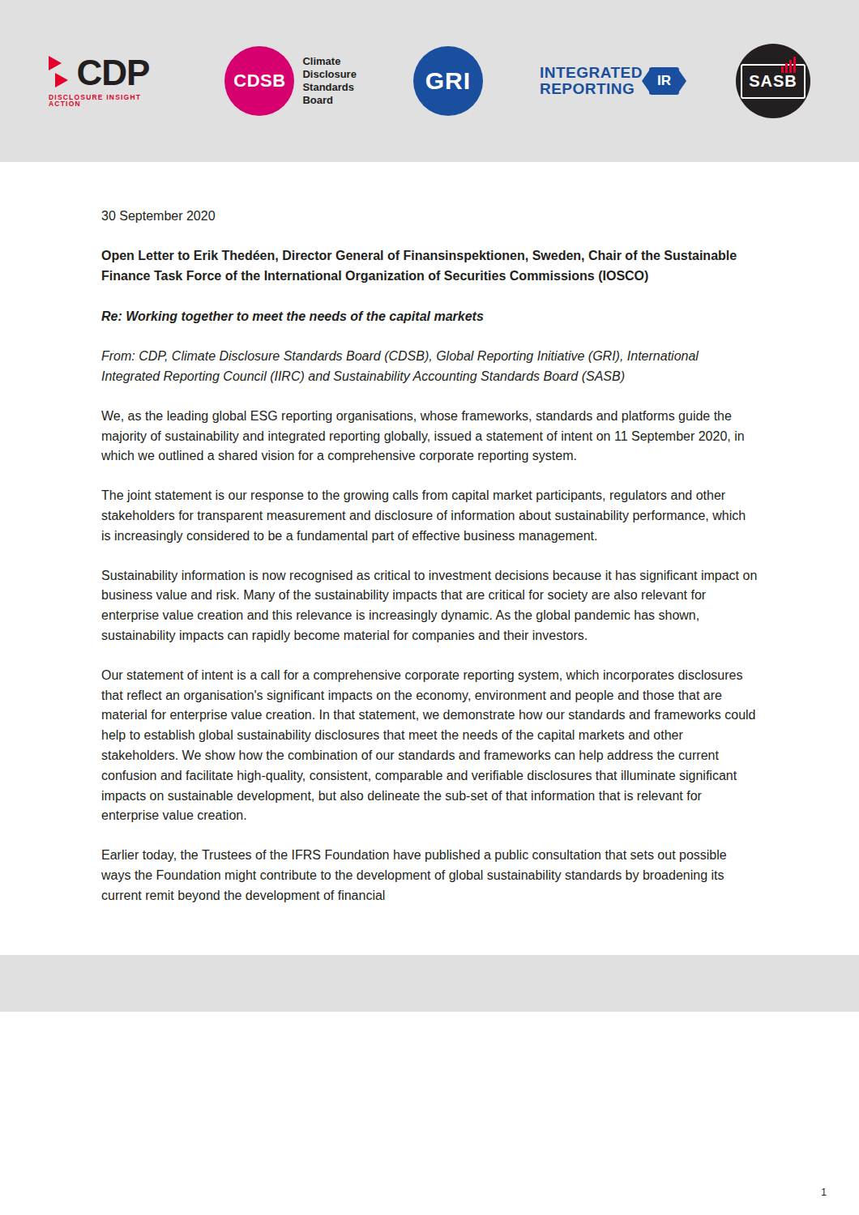CDP
DISCLOSURE INSIGHT ACTION
CDSB
Climate
Disclosure
Standards
Board
GRI
INTEGRATED
REPORTING
IR
SASB
30 September 2020
Open Letter to Erik Thedéen, Director General of Finansinspektionen, Sweden, Chair of the Sustainable Finance Task Force of the International Organization of Securities Commissions (IOSCO)
Re: Working together to meet the needs of the capital markets
From: CDP, Climate Disclosure Standards Board (CDSB), Global Reporting Initiative (GRI), International Integrated Reporting Council (IIRC) and Sustainability Accounting Standards Board (SASB)
We, as the leading global ESG reporting organisations, whose frameworks, standards and platforms guide the majority of sustainability and integrated reporting globally, issued a statement of intent on 11 September 2020, in which we outlined a shared vision for a comprehensive corporate reporting system.
The joint statement is our response to the growing calls from capital market participants, regulators and other stakeholders for transparent measurement and disclosure of information about sustainability performance, which is increasingly considered to be a fundamental part of effective business management.
Sustainability information is now recognised as critical to investment decisions because it has significant impact on business value and risk. Many of the sustainability impacts that are critical for society are also relevant for enterprise value creation and this relevance is increasingly dynamic. As the global pandemic has shown, sustainability impacts can rapidly become material for companies and their investors.
Our statement of intent is a call for a comprehensive corporate reporting system, which incorporates disclosures that reflect an organisation's significant impacts on the economy, environment and people and those that are material for enterprise value creation. In that statement, we demonstrate how our standards and frameworks could help to establish global sustainability disclosures that meet the needs of the capital markets and other stakeholders. We show how the combination of our standards and frameworks can help address the current confusion and facilitate high-quality, consistent, comparable and verifiable disclosures that illuminate significant impacts on sustainable development, but also delineate the sub-set of that information that is relevant for enterprise value creation.
Earlier today, the Trustees of the IFRS Foundation have published a public consultation that sets out possible ways the Foundation might contribute to the development of global sustainability standards by broadening its current remit beyond the development of financial
1